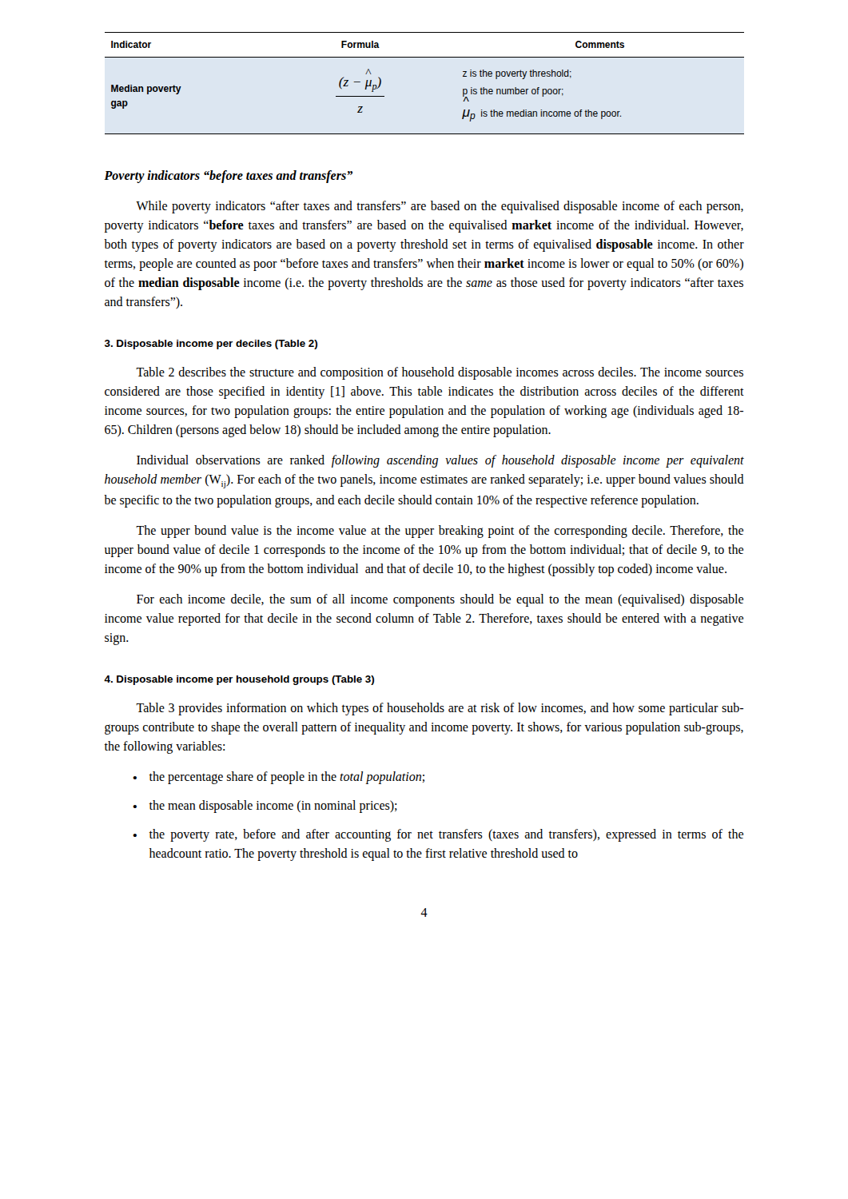| Indicator | Formula | Comments |
| --- | --- | --- |
| Median poverty gap | ( z − μ p ) z | z is the poverty threshold; p is the number of poor; μ p is the median income of the poor. |
Poverty indicators “before taxes and transfers”
While poverty indicators “after taxes and transfers” are based on the equivalised disposable income of each person, poverty indicators “before taxes and transfers” are based on the equivalised market income of the individual. However, both types of poverty indicators are based on a poverty threshold set in terms of equivalised disposable income. In other terms, people are counted as poor “before taxes and transfers” when their market income is lower or equal to 50% (or 60%) of the median disposable income (i.e. the poverty thresholds are the same as those used for poverty indicators “after taxes and transfers”).
3. Disposable income per deciles (Table 2)
Table 2 describes the structure and composition of household disposable incomes across deciles. The income sources considered are those specified in identity [1] above. This table indicates the distribution across deciles of the different income sources, for two population groups: the entire population and the population of working age (individuals aged 18-65). Children (persons aged below 18) should be included among the entire population.
Individual observations are ranked following ascending values of household disposable income per equivalent household member (Wij). For each of the two panels, income estimates are ranked separately; i.e. upper bound values should be specific to the two population groups, and each decile should contain 10% of the respective reference population.
The upper bound value is the income value at the upper breaking point of the corresponding decile. Therefore, the upper bound value of decile 1 corresponds to the income of the 10% up from the bottom individual; that of decile 9, to the income of the 90% up from the bottom individual and that of decile 10, to the highest (possibly top coded) income value.
For each income decile, the sum of all income components should be equal to the mean (equivalised) disposable income value reported for that decile in the second column of Table 2. Therefore, taxes should be entered with a negative sign.
4. Disposable income per household groups (Table 3)
Table 3 provides information on which types of households are at risk of low incomes, and how some particular sub-groups contribute to shape the overall pattern of inequality and income poverty. It shows, for various population sub-groups, the following variables:
the percentage share of people in the total population;
the mean disposable income (in nominal prices);
the poverty rate, before and after accounting for net transfers (taxes and transfers), expressed in terms of the headcount ratio. The poverty threshold is equal to the first relative threshold used to
4